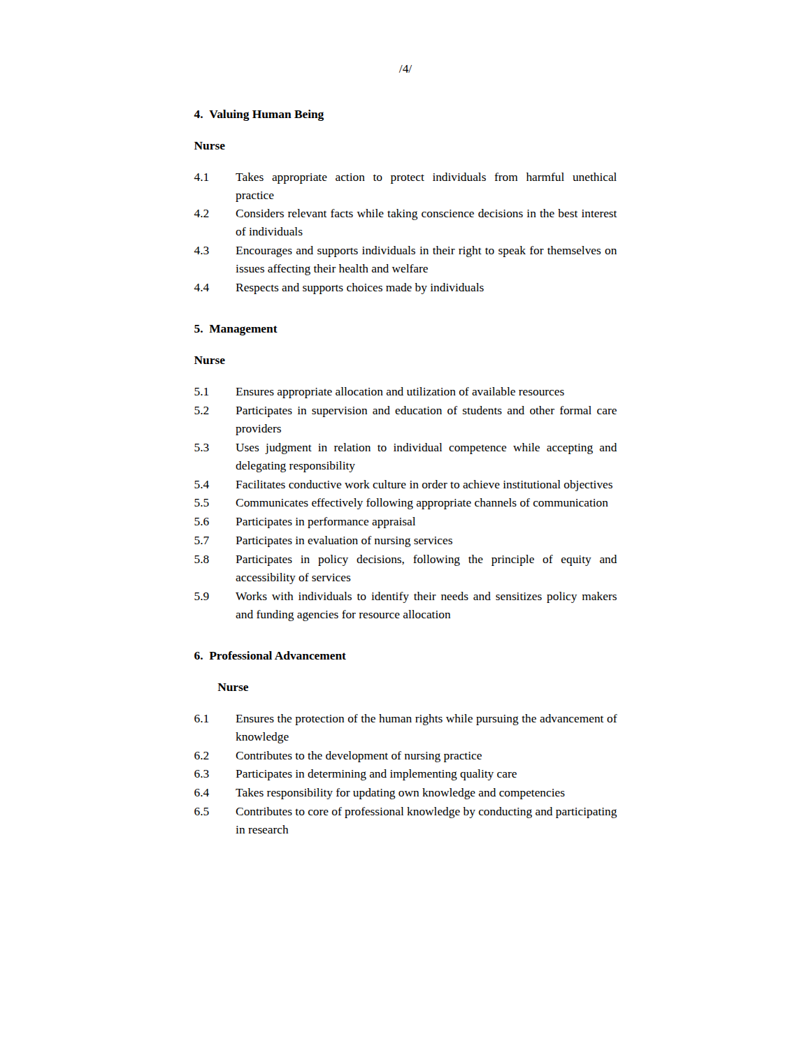/4/
4. Valuing Human Being
Nurse
4.1 Takes appropriate action to protect individuals from harmful unethical practice
4.2 Considers relevant facts while taking conscience decisions in the best interest of individuals
4.3 Encourages and supports individuals in their right to speak for themselves on issues affecting their health and welfare
4.4 Respects and supports choices made by individuals
5. Management
Nurse
5.1 Ensures appropriate allocation and utilization of available resources
5.2 Participates in supervision and education of students and other formal care providers
5.3 Uses judgment in relation to individual competence while accepting and delegating responsibility
5.4 Facilitates conductive work culture in order to achieve institutional objectives
5.5 Communicates effectively following appropriate channels of communication
5.6 Participates in performance appraisal
5.7 Participates in evaluation of nursing services
5.8 Participates in policy decisions, following the principle of equity and accessibility of services
5.9 Works with individuals to identify their needs and sensitizes policy makers and funding agencies for resource allocation
6. Professional Advancement
Nurse
6.1 Ensures the protection of the human rights while pursuing the advancement of knowledge
6.2 Contributes to the development of nursing practice
6.3 Participates in determining and implementing quality care
6.4 Takes responsibility for updating own knowledge and competencies
6.5 Contributes to core of professional knowledge by conducting and participating in research